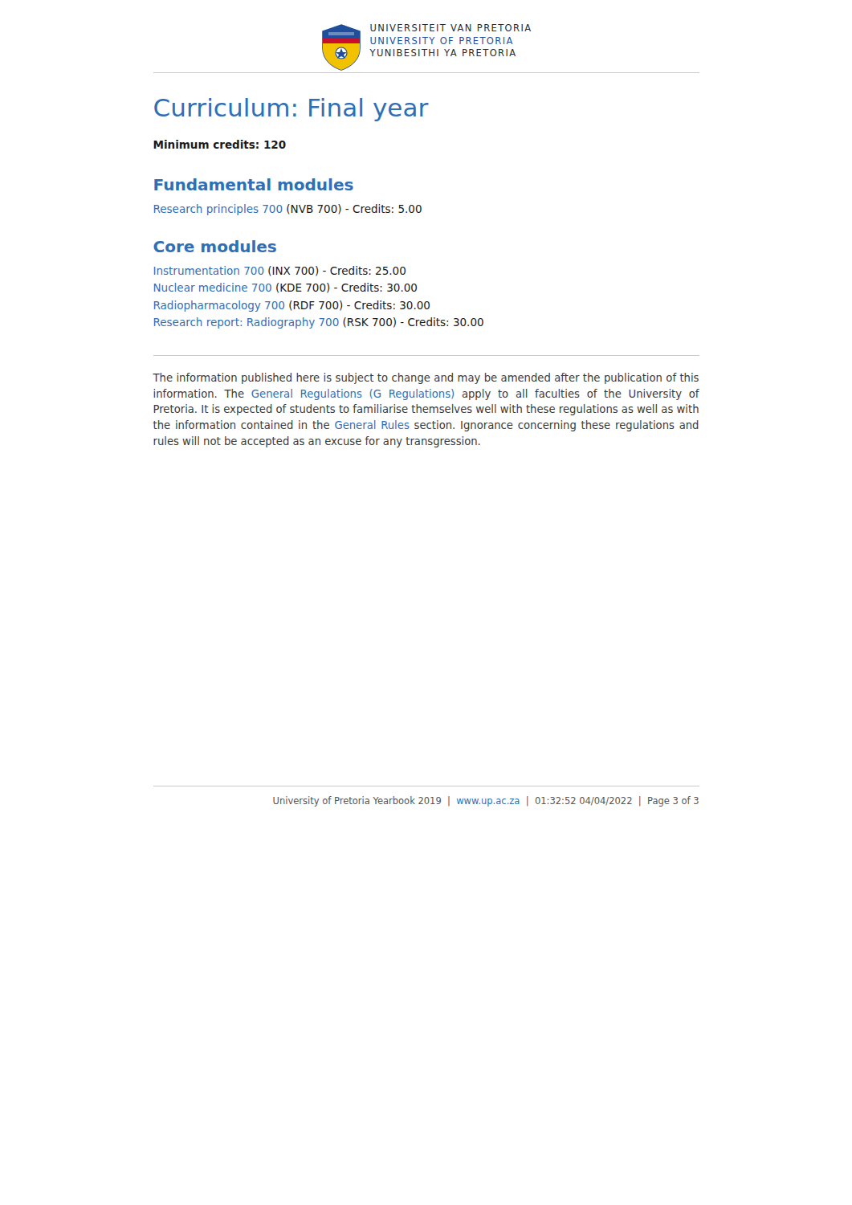UNIVERSITEIT VAN PRETORIA
UNIVERSITY OF PRETORIA
YUNIBESITHI YA PRETORIA
Curriculum: Final year
Minimum credits: 120
Fundamental modules
Research principles 700 (NVB 700) - Credits: 5.00
Core modules
Instrumentation 700 (INX 700) - Credits: 25.00
Nuclear medicine 700 (KDE 700) - Credits: 30.00
Radiopharmacology 700 (RDF 700) - Credits: 30.00
Research report: Radiography 700 (RSK 700) - Credits: 30.00
The information published here is subject to change and may be amended after the publication of this information. The General Regulations (G Regulations) apply to all faculties of the University of Pretoria. It is expected of students to familiarise themselves well with these regulations as well as with the information contained in the General Rules section. Ignorance concerning these regulations and rules will not be accepted as an excuse for any transgression.
University of Pretoria Yearbook 2019 | www.up.ac.za | 01:32:52 04/04/2022 | Page 3 of 3